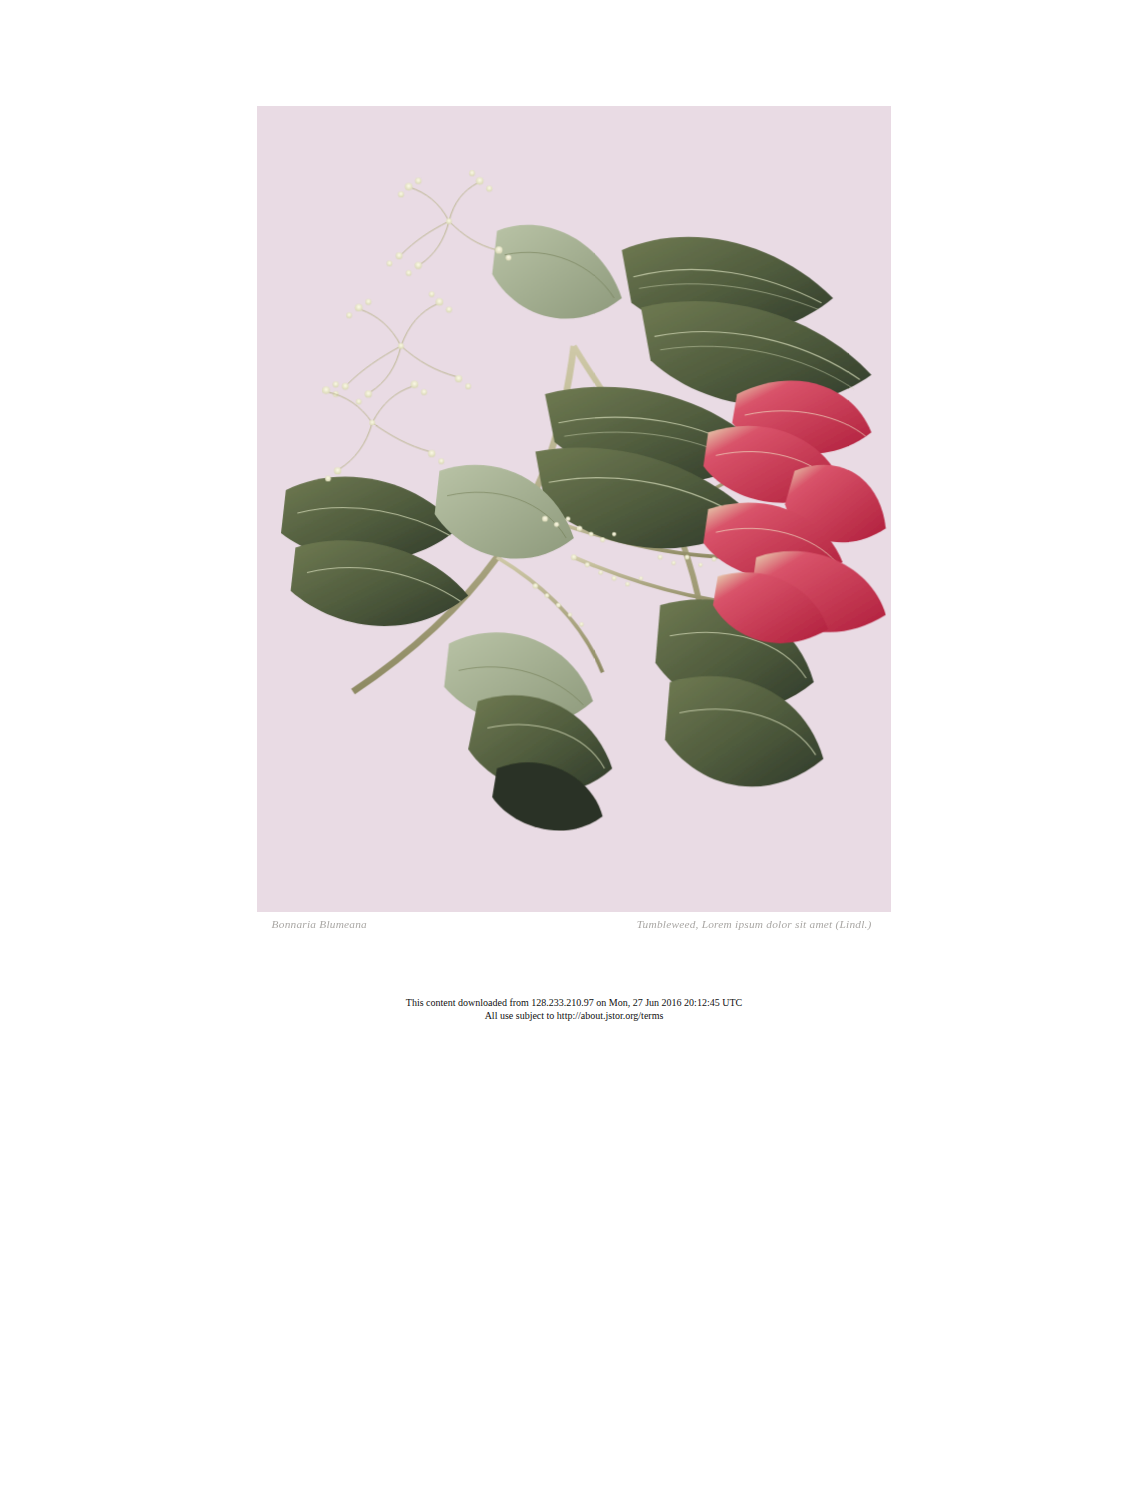Bonnaria Blumeana Tumbleweed, Lorem ipsum dolor sit amet (Lindl.)
This content downloaded from 128.233.210.97 on Mon, 27 Jun 2016 20:12:45 UTC
All use subject to http://about.jstor.org/terms